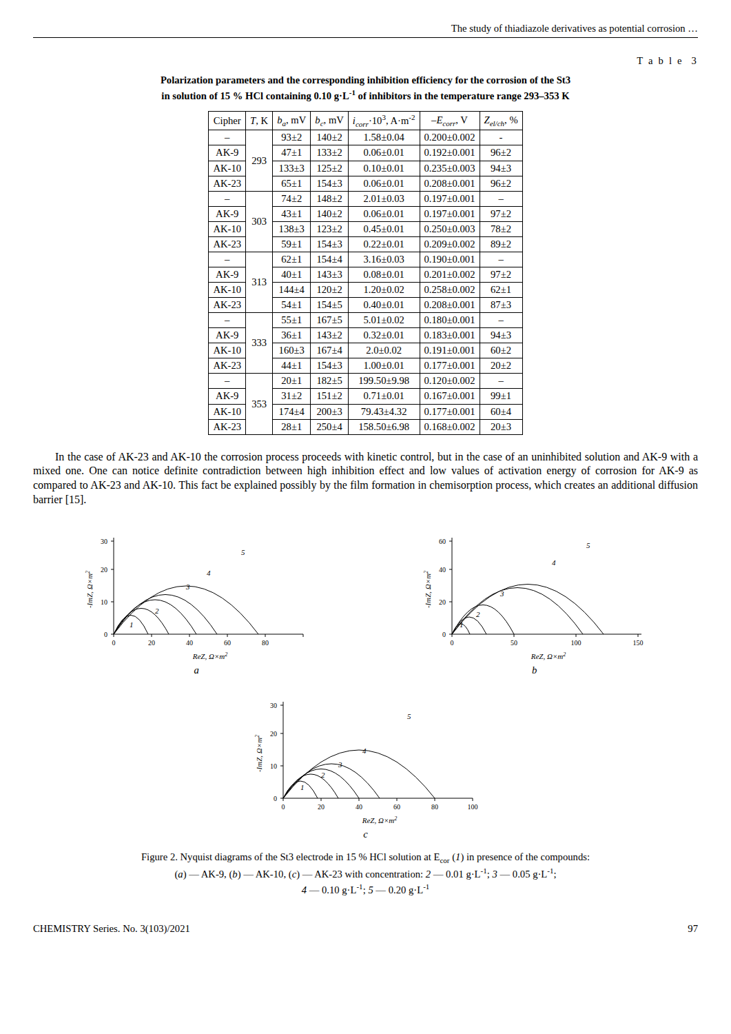The study of thiadiazole derivatives as potential corrosion …
T a b l e 3
Polarization parameters and the corresponding inhibition efficiency for the corrosion of the St3
in solution of 15 % HCl containing 0.10 g·L-1 of inhibitors in the temperature range 293–353 K
| Cipher | T , K | b a , mV | b c , mV | i corr ·10 3 , A·m -2 | – E corr , V | Z el/ch , % |
| --- | --- | --- | --- | --- | --- | --- |
| – | 293 | 93±2 | 140±2 | 1.58±0.04 | 0.200±0.002 | - |
| AK-9 | 47±1 | 133±2 | 0.06±0.01 | 0.192±0.001 | 96±2 |
| AK-10 | 133±3 | 125±2 | 0.10±0.01 | 0.235±0.003 | 94±3 |
| AK-23 | 65±1 | 154±3 | 0.06±0.01 | 0.208±0.001 | 96±2 |
| – | 303 | 74±2 | 148±2 | 2.01±0.03 | 0.197±0.001 | – |
| AK-9 | 43±1 | 140±2 | 0.06±0.01 | 0.197±0.001 | 97±2 |
| AK-10 | 138±3 | 123±2 | 0.45±0.01 | 0.250±0.003 | 78±2 |
| AK-23 | 59±1 | 154±3 | 0.22±0.01 | 0.209±0.002 | 89±2 |
| – | 313 | 62±1 | 154±4 | 3.16±0.03 | 0.190±0.001 | – |
| AK-9 | 40±1 | 143±3 | 0.08±0.01 | 0.201±0.002 | 97±2 |
| AK-10 | 144±4 | 120±2 | 1.20±0.02 | 0.258±0.002 | 62±1 |
| AK-23 | 54±1 | 154±5 | 0.40±0.01 | 0.208±0.001 | 87±3 |
| – | 333 | 55±1 | 167±5 | 5.01±0.02 | 0.180±0.001 | – |
| AK-9 | 36±1 | 143±2 | 0.32±0.01 | 0.183±0.001 | 94±3 |
| AK-10 | 160±3 | 167±4 | 2.0±0.02 | 0.191±0.001 | 60±2 |
| AK-23 | 44±1 | 154±3 | 1.00±0.01 | 0.177±0.001 | 20±2 |
| – | 353 | 20±1 | 182±5 | 199.50±9.98 | 0.120±0.002 | – |
| AK-9 | 31±2 | 151±2 | 0.71±0.01 | 0.167±0.001 | 99±1 |
| AK-10 | 174±4 | 200±3 | 79.43±4.32 | 0.177±0.001 | 60±4 |
| AK-23 | 28±1 | 250±4 | 158.50±6.98 | 0.168±0.002 | 20±3 |
In the case of AK-23 and AK-10 the corrosion process proceeds with kinetic control, but in the case of an uninhibited solution and AK-9 with a mixed one. One can notice definite contradiction between high inhibition effect and low values of activation energy of corrosion for AK-9 as compared to AK-23 and AK-10. This fact be explained possibly by the film formation in chemisorption process, which creates an additional diffusion barrier [15].
0 10 20 30 0 20 40 60 80 1 2 3 4 5 ReZ, Ω×m2 -ImZ, Ω×m2
a
0 20 40 60 0 50 100 150 1 2 3 4 5 ReZ, Ω×m2 -ImZ, Ω×m2
b
0 10 20 30 0 20 40 60 80 100 1 2 3 4 5 ReZ, Ω×m2 -ImZ, Ω×m2
c
Figure 2. Nyquist diagrams of the St3 electrode in 15 % HCl solution at Ecor (1) in presence of the compounds:
(a) — AK-9, (b) — AK-10, (c) — AK-23 with concentration: 2 — 0.01 g·L-1; 3 — 0.05 g·L-1;
4 — 0.10 g·L-1; 5 — 0.20 g·L-1
CHEMISTRY Series. No. 3(103)/2021 97